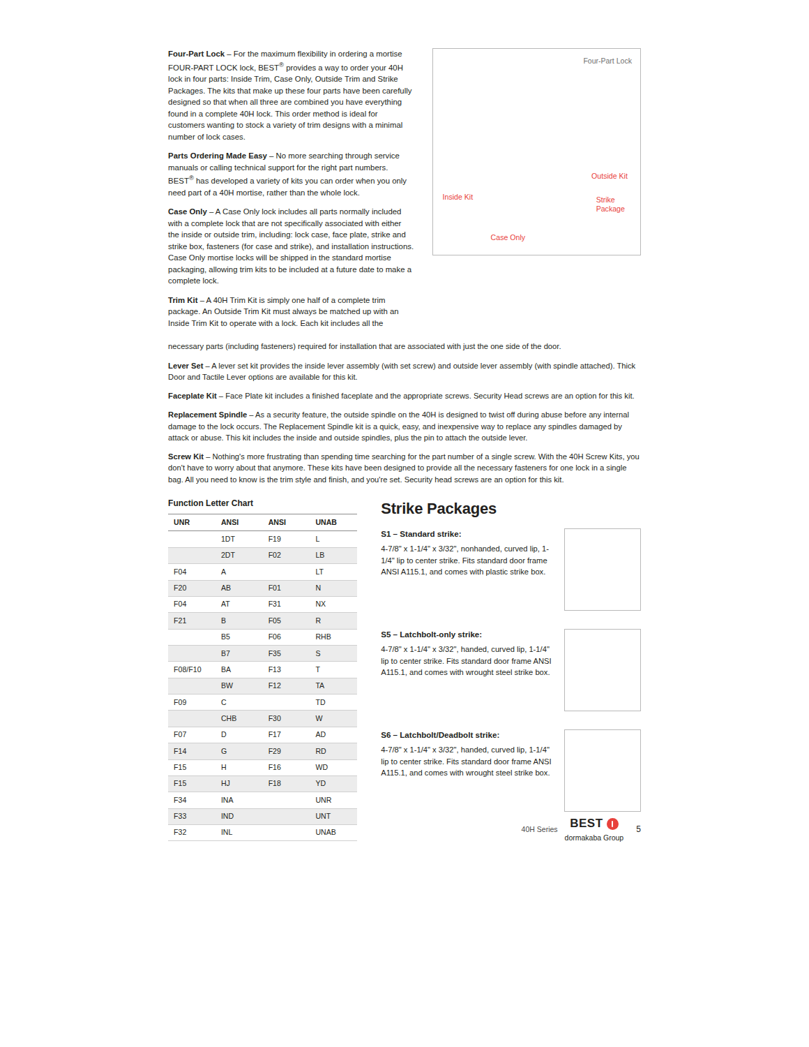Four-Part Lock – For the maximum flexibility in ordering a mortise FOUR-PART LOCK lock, BEST® provides a way to order your 40H lock in four parts: Inside Trim, Case Only, Outside Trim and Strike Packages. The kits that make up these four parts have been carefully designed so that when all three are combined you have everything found in a complete 40H lock. This order method is ideal for customers wanting to stock a variety of trim designs with a minimal number of lock cases.
Parts Ordering Made Easy – No more searching through service manuals or calling technical support for the right part numbers. BEST® has developed a variety of kits you can order when you only need part of a 40H mortise, rather than the whole lock.
Case Only – A Case Only lock includes all parts normally included with a complete lock that are not specifically associated with either the inside or outside trim, including: lock case, face plate, strike and strike box, fasteners (for case and strike), and installation instructions. Case Only mortise locks will be shipped in the standard mortise packaging, allowing trim kits to be included at a future date to make a complete lock.
Trim Kit – A 40H Trim Kit is simply one half of a complete trim package. An Outside Trim Kit must always be matched up with an Inside Trim Kit to operate with a lock. Each kit includes all the
Four-Part Lock
Outside Kit Strike
Package Inside Kit Case Only
necessary parts (including fasteners) required for installation that are associated with just the one side of the door.
Lever Set – A lever set kit provides the inside lever assembly (with set screw) and outside lever assembly (with spindle attached). Thick Door and Tactile Lever options are available for this kit.
Faceplate Kit – Face Plate kit includes a finished faceplate and the appropriate screws. Security Head screws are an option for this kit.
Replacement Spindle – As a security feature, the outside spindle on the 40H is designed to twist off during abuse before any internal damage to the lock occurs. The Replacement Spindle kit is a quick, easy, and inexpensive way to replace any spindles damaged by attack or abuse. This kit includes the inside and outside spindles, plus the pin to attach the outside lever.
Screw Kit – Nothing's more frustrating than spending time searching for the part number of a single screw. With the 40H Screw Kits, you don't have to worry about that anymore. These kits have been designed to provide all the necessary fasteners for one lock in a single bag. All you need to know is the trim style and finish, and you're set. Security head screws are an option for this kit.
Function Letter Chart
| UNR | ANSI | ANSI | UNAB |
| --- | --- | --- | --- |
| | 1DT | F19 | L |
| | 2DT | F02 | LB |
| F04 | A | | LT |
| F20 | AB | F01 | N |
| F04 | AT | F31 | NX |
| F21 | B | F05 | R |
| | B5 | F06 | RHB |
| | B7 | F35 | S |
| F08/F10 | BA | F13 | T |
| | BW | F12 | TA |
| F09 | C | | TD |
| | CHB | F30 | W |
| F07 | D | F17 | AD |
| F14 | G | F29 | RD |
| F15 | H | F16 | WD |
| F15 | HJ | F18 | YD |
| F34 | INA | | UNR |
| F33 | IND | | UNT |
| F32 | INL | | UNAB |
Strike Packages
S1 – Standard strike:
4-7/8" x 1-1/4" x 3/32", nonhanded, curved lip, 1-1/4" lip to center strike. Fits standard door frame ANSI A115.1, and comes with plastic strike box.
S5 – Latchbolt-only strike:
4-7/8" x 1-1/4" x 3/32", handed, curved lip, 1-1/4" lip to center strike. Fits standard door frame ANSI A115.1, and comes with wrought steel strike box.
S6 – Latchbolt/Deadbolt strike:
4-7/8" x 1-1/4" x 3/32", handed, curved lip, 1-1/4" lip to center strike. Fits standard door frame ANSI A115.1, and comes with wrought steel strike box.
40H Series BEST dormakaba Group 5